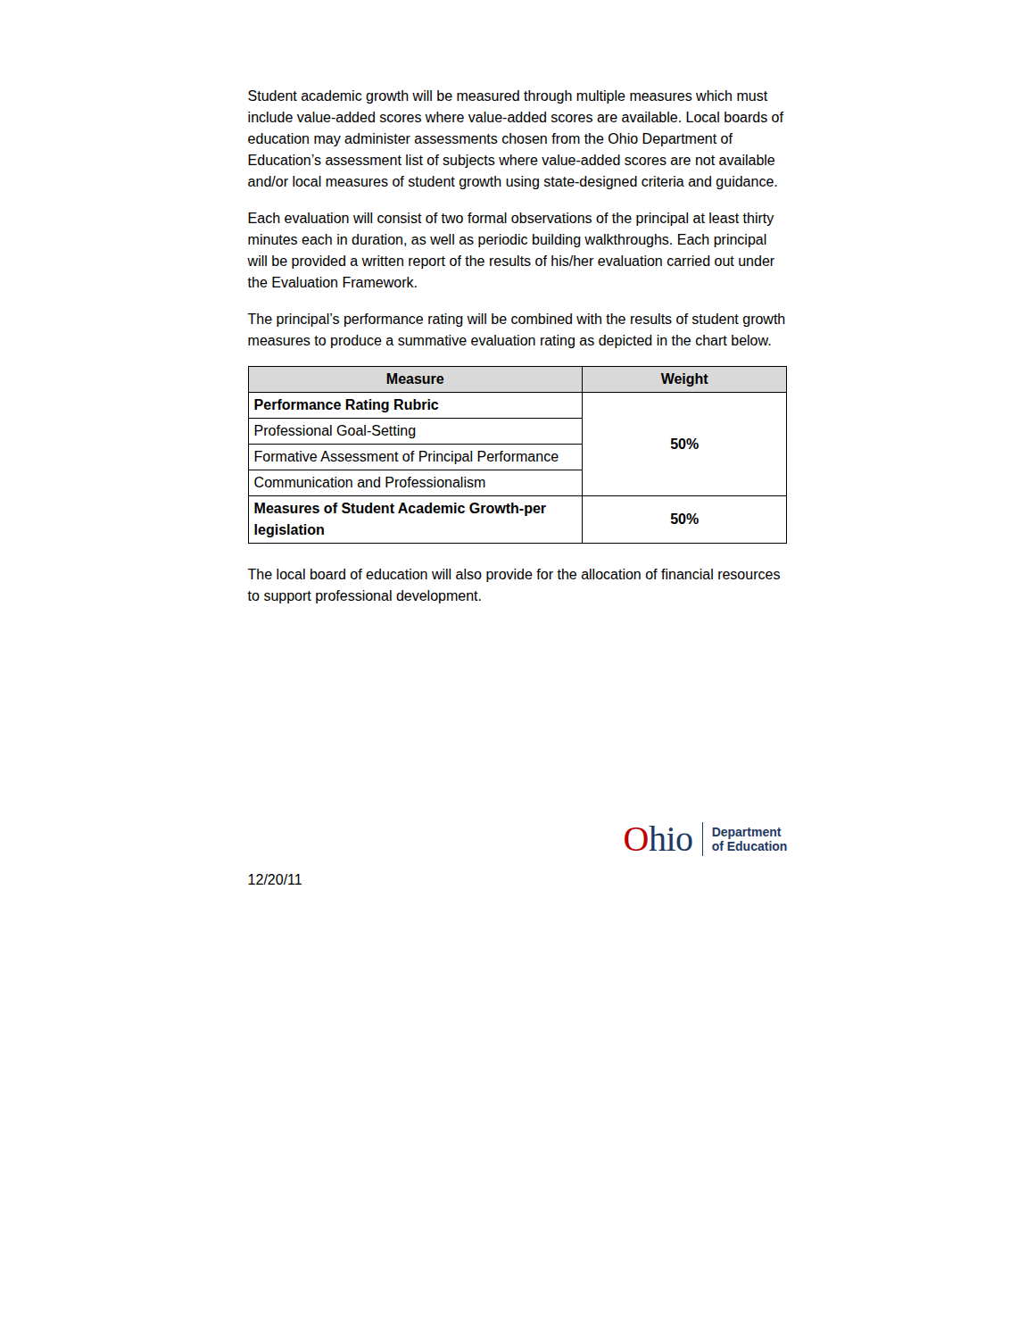Student academic growth will be measured through multiple measures which must include value-added scores where value-added scores are available. Local boards of education may administer assessments chosen from the Ohio Department of Education’s assessment list of subjects where value-added scores are not available and/or local measures of student growth using state-designed criteria and guidance.
Each evaluation will consist of two formal observations of the principal at least thirty minutes each in duration, as well as periodic building walkthroughs. Each principal will be provided a written report of the results of his/her evaluation carried out under the Evaluation Framework.
The principal’s performance rating will be combined with the results of student growth measures to produce a summative evaluation rating as depicted in the chart below.
| Measure | Weight |
| --- | --- |
| Performance Rating Rubric | 50% |
| Professional Goal-Setting |
| Formative Assessment of Principal Performance |
| Communication and Professionalism |
| Measures of Student Academic Growth-per legislation | 50% |
The local board of education will also provide for the allocation of financial resources to support professional development.
Ohio Department
of Education
12/20/11